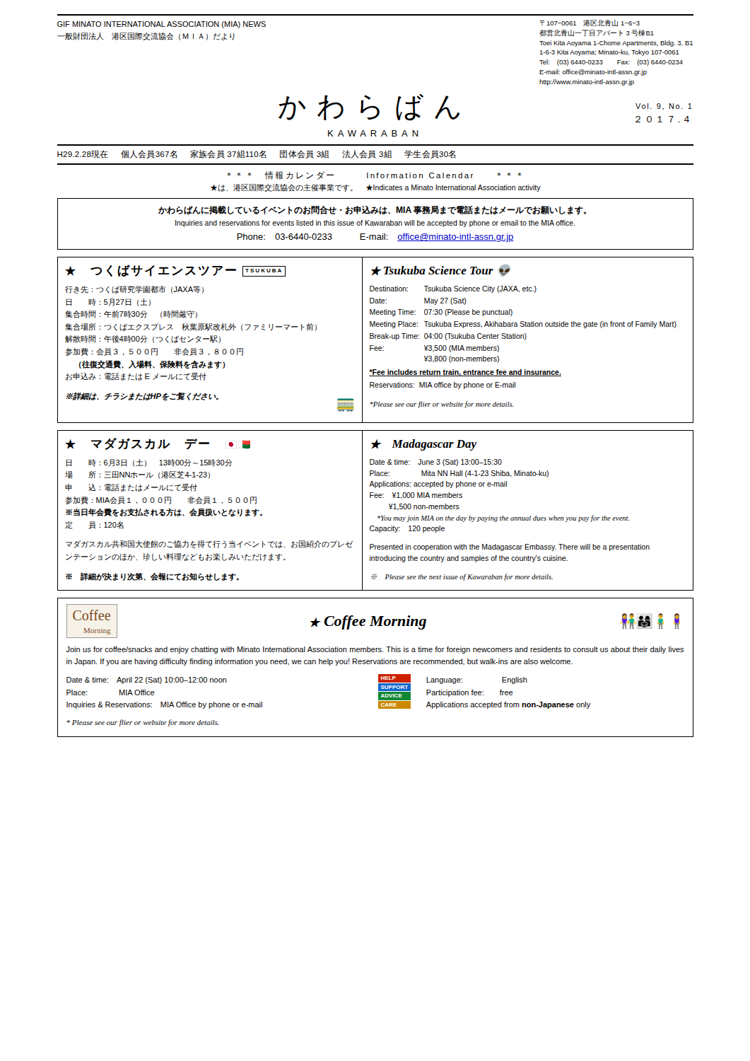GIF MINATO INTERNATIONAL ASSOCIATION (MIA) NEWS
一般財団法人　港区国際交流協会（ＭＩＡ）だより
〒107−0061　港区北青山 1−6−3
都営北青山一丁目アパート 3 号棟B1
Toei Kita Aoyama 1-Chome Apartments, Bldg. 3, B1
1-6-3 Kita Aoyama; Minato-ku, Tokyo 107-0061
Tel:　(03) 6440-0233　　Fax:　(03) 6440-0234
E-mail: office@minato-intl-assn.gr.jp
http://www.minato-intl-assn.gr.jp
かわらばん
KAWARABAN
Vol. 9, No. 1
２０１７.４
H29.2.28現在 個人会員367名 家族会員 37組110名 団体会員 3組 法人会員 3組 学生会員30名
＊＊＊　情報カレンダー　　　Information Calendar　　＊＊＊
★は、港区国際交流協会の主催事業です。　★Indicates a Minato International Association activity
かわらばんに掲載しているイベントのお問合せ・お申込みは、MIA 事務局まで電話またはメールでお願いします。
Inquiries and reservations for events listed in this issue of Kawaraban will be accepted by phone or email to the MIA office.
Phone:　03-6440-0233　　　E-mail:　office@minato-intl-assn.gr.jp
★　つくばサイエンスツアーTSUKUBA
行き先：つくば研究学園都市（JAXA等）
日　　時：5月27日（土）
集合時間：午前7時30分　（時間厳守）
集合場所：つくばエクスプレス　秋葉原駅改札外（ファミリーマート前）
解散時間：午後4時00分（つくばセンター駅）
参加費：会員３，５００円　　非会員３，８００円
（往復交通費、入場料、保険料を含みます）
お申込み：電話または E メールにて受付
※詳細は、チラシまたはHPをご覧ください。 🚃
★ Tsukuba Science Tour 👽
| Destination: | Tsukuba Science City (JAXA, etc.) |
| Date: | May 27 (Sat) |
| Meeting Time: | 07:30 (Please be punctual) |
| Meeting Place: | Tsukuba Express, Akihabara Station outside the gate (in front of Family Mart) |
| Break-up Time: | 04:00 (Tsukuba Center Station) |
| Fee: | ¥3,500 (MIA members) ¥3,800 (non-members) |
*Fee includes return train, entrance fee and insurance.
| Reservations: | MIA office by phone or E-mail |
*Please see our flier or website for more details.
★　マダガスカル　デー　🇯🇵🇲🇬
日　　時：6月3日（土）　13時00分～15時30分
場　　所：三田NNホール（港区芝4-1-23）
申　　込：電話またはメールにて受付
参加費：MIA会員１，０００円　　非会員１，５００円
※当日年会費をお支払される方は、会員扱いとなります。
定　　員：120名
マダガスカル共和国大使館のご協力を得て行う当イベントでは、お国紹介のプレゼンテーションのほか、珍しい料理などもお楽しみいただけます。
※　詳細が決まり次第、会報にてお知らせします。
★　Madagascar Day
Date & time:　June 3 (Sat) 13:00–15:30
Place:　　　　Mita NN Hall (4-1-23 Shiba, Minato-ku)
Applications: accepted by phone or e-mail
Fee:　¥1,000 MIA members
¥1,500 non-members
*You may join MIA on the day by paying the annual dues when you pay for the event.
Capacity:　120 people
Presented in cooperation with the Madagascar Embassy. There will be a presentation introducing the country and samples of the country's cuisine.
※　Please see the next issue of Kawaraban for more details.
CoffeeMorning
★ Coffee Morning
👫👨‍👩‍👧🧍‍♂️🧍‍♀️
Join us for coffee/snacks and enjoy chatting with Minato International Association members. This is a time for foreign newcomers and residents to consult us about their daily lives in Japan. If you are having difficulty finding information you need, we can help you! Reservations are recommended, but walk-ins are also welcome.
Date & time:　April 22 (Sat) 10:00–12:00 noon
Place:　　　　MIA Office
Inquiries & Reservations:　MIA Office by phone or e-mail
HELP SUPPORT ADVICE CARE
Language:　　　　　English
Participation fee:　　free
Applications accepted from non-Japanese only
* Please see our flier or website for more details.